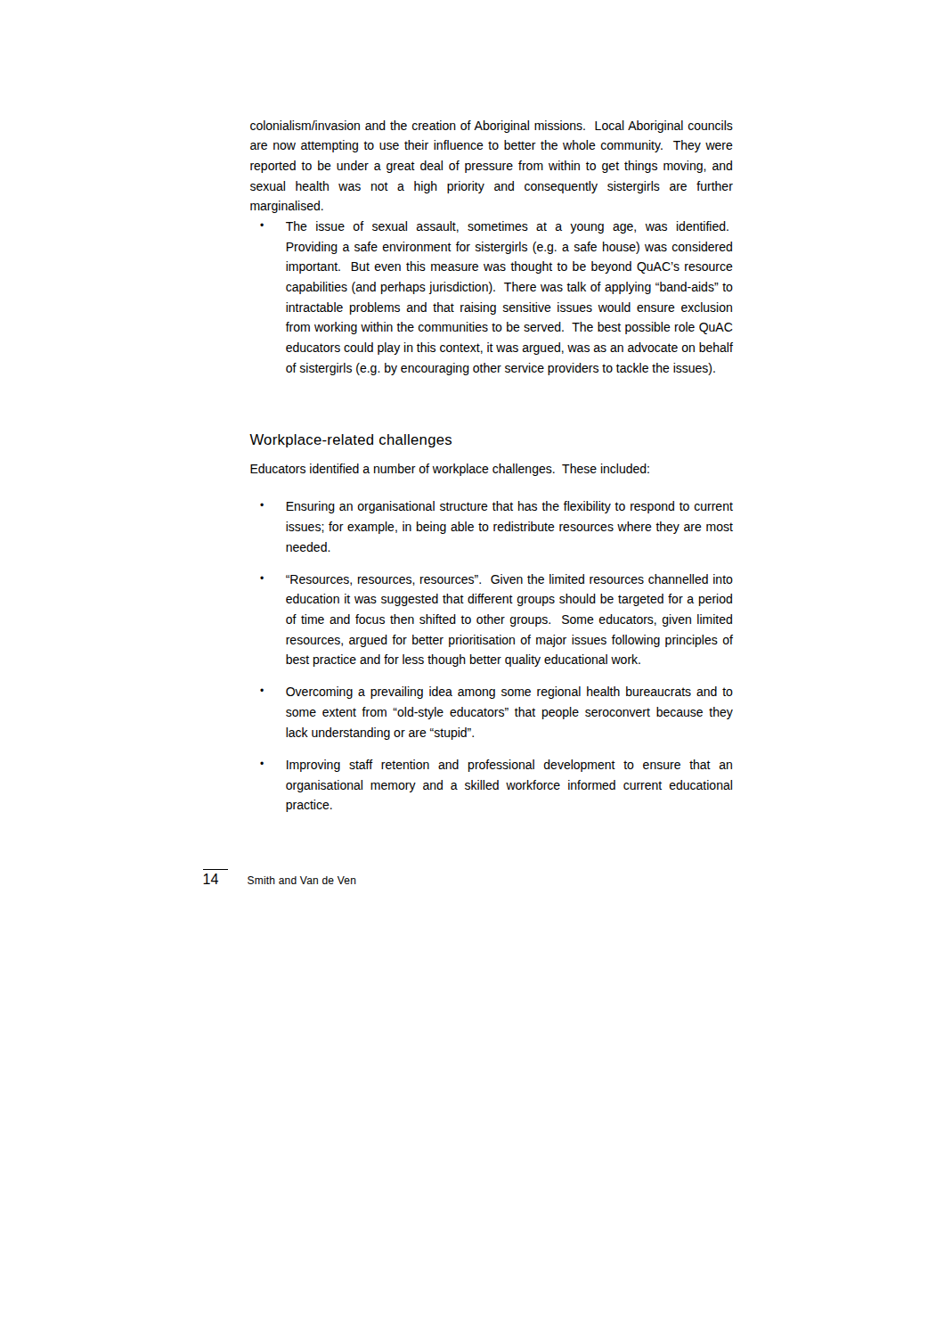colonialism/invasion and the creation of Aboriginal missions. Local Aboriginal councils are now attempting to use their influence to better the whole community. They were reported to be under a great deal of pressure from within to get things moving, and sexual health was not a high priority and consequently sistergirls are further marginalised.
The issue of sexual assault, sometimes at a young age, was identified. Providing a safe environment for sistergirls (e.g. a safe house) was considered important. But even this measure was thought to be beyond QuAC’s resource capabilities (and perhaps jurisdiction). There was talk of applying “band-aids” to intractable problems and that raising sensitive issues would ensure exclusion from working within the communities to be served. The best possible role QuAC educators could play in this context, it was argued, was as an advocate on behalf of sistergirls (e.g. by encouraging other service providers to tackle the issues).
Workplace-related challenges
Educators identified a number of workplace challenges. These included:
Ensuring an organisational structure that has the flexibility to respond to current issues; for example, in being able to redistribute resources where they are most needed.
“Resources, resources, resources”. Given the limited resources channelled into education it was suggested that different groups should be targeted for a period of time and focus then shifted to other groups. Some educators, given limited resources, argued for better prioritisation of major issues following principles of best practice and for less though better quality educational work.
Overcoming a prevailing idea among some regional health bureaucrats and to some extent from “old-style educators” that people seroconvert because they lack understanding or are “stupid”.
Improving staff retention and professional development to ensure that an organisational memory and a skilled workforce informed current educational practice.
14
Smith and Van de Ven